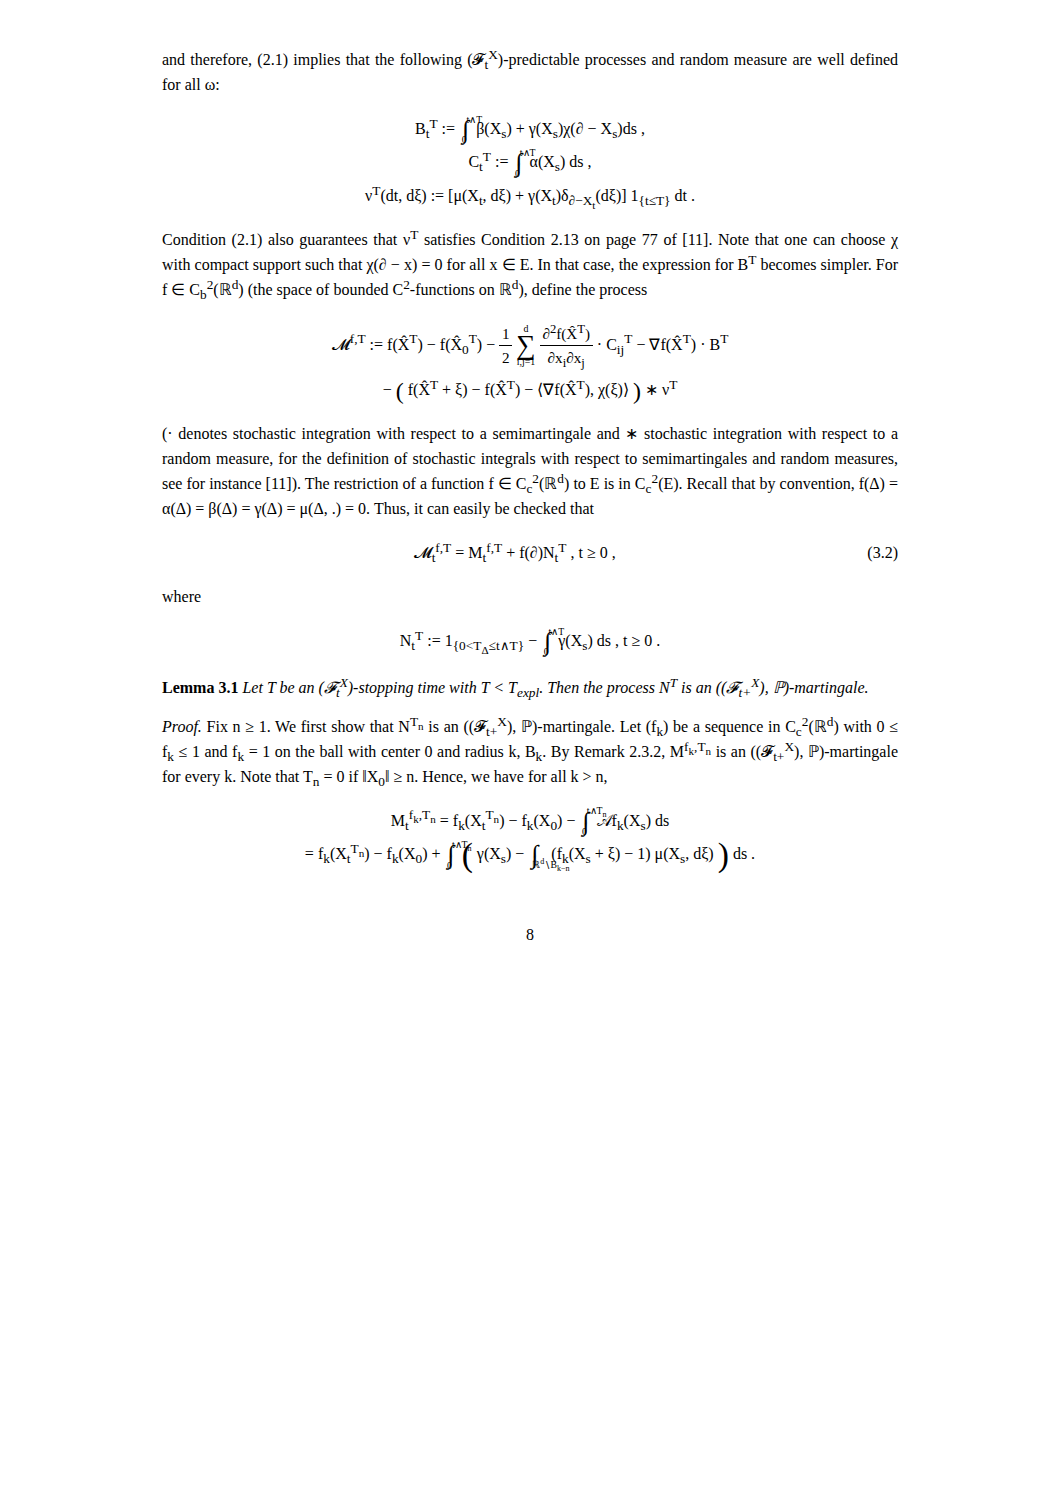and therefore, (2.1) implies that the following (𝓕tX)-predictable processes and random measure are well defined for all ω:
BtT := ∫t∧T 0 β(Xs) + γ(Xs)χ(∂ − Xs)ds , CtT := ∫t∧T 0 α(Xs) ds , νT(dt, dξ) := [μ(Xt, dξ) + γ(Xt)δ∂−Xt(dξ)] 1{t≤T} dt .
Condition (2.1) also guarantees that νT satisfies Condition 2.13 on page 77 of [11]. Note that one can choose χ with compact support such that χ(∂ − x) = 0 for all x ∈ E. In that case, the expression for BT becomes simpler. For f ∈ Cb2(ℝd) (the space of bounded C2-functions on ℝd), define the process
𝓜f,T := f(X̂T) − f(X̂0T) − 12 d∑i,j=1 ∂2f(X̂T)∂xi∂xj · CijT − ∇f(X̂T) · BT − ( f(X̂T + ξ) − f(X̂T) − ⟨∇f(X̂T), χ(ξ)⟩ ) ∗ νT
(· denotes stochastic integration with respect to a semimartingale and ∗ stochastic integration with respect to a random measure, for the definition of stochastic integrals with respect to semimartingales and random measures, see for instance [11]). The restriction of a function f ∈ Cc2(ℝd) to E is in Cc2(E). Recall that by convention, f(Δ) = α(Δ) = β(Δ) = γ(Δ) = μ(Δ, .) = 0. Thus, it can easily be checked that
(3.2) 𝓜tf,T = Mtf,T + f(∂)NtT , t ≥ 0 ,
where
NtT := 1{0<TΔ≤t∧T} − ∫t∧T 0 γ(Xs) ds , t ≥ 0 .
Lemma 3.1 Let T be an (𝓕tX)-stopping time with T < Texpl. Then the process NT is an ((𝓕t+X), ℙ)-martingale.
Proof. Fix n ≥ 1. We first show that NTn is an ((𝓕t+X), ℙ)-martingale. Let (fk) be a sequence in Cc2(ℝd) with 0 ≤ fk ≤ 1 and fk = 1 on the ball with center 0 and radius k, Bk. By Remark 2.3.2, Mfk,Tn is an ((𝓕t+X), ℙ)-martingale for every k. Note that Tn = 0 if ‖X0‖ ≥ n. Hence, we have for all k > n,
Mtfk,Tn = fk(XtTn) − fk(X0) − ∫t∧Tn 0 𝒜fk(Xs) ds = fk(XtTn) − fk(X0) + ∫t∧Tn 0 ( γ(Xs) − ∫ℝd∖Bk−n (fk(Xs + ξ) − 1) μ(Xs, dξ) ) ds .
8